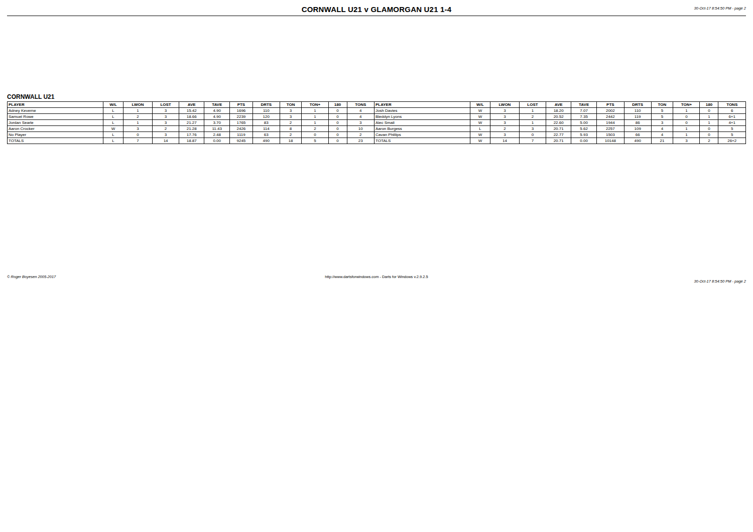30-Oct-17 8:54:50 PM - page 2
CORNWALL U21 v GLAMORGAN U21 1-4
CORNWALL U21
| PLAYER | W/L | LWON | LOST | AVE | TAVE | PTS | DRTS | TON | TON+ | 180 | TONS | PLAYER | W/L | LWON | LOST | AVE | TAVE | PTS | DRTS | TON | TON+ | 180 | TONS |
| --- | --- | --- | --- | --- | --- | --- | --- | --- | --- | --- | --- | --- | --- | --- | --- | --- | --- | --- | --- | --- | --- | --- | --- |
| Adney Keverne | L | 1 | 3 | 15.42 | 4.90 | 1696 | 110 | 3 | 1 | 0 | 4 | Josh Davies | W | 3 | 1 | 18.20 | 7.07 | 2002 | 110 | 5 | 1 | 0 | 6 |
| Samuel Rowe | L | 2 | 3 | 18.66 | 4.90 | 2239 | 120 | 3 | 1 | 0 | 4 | Bleddyn Lyons | W | 3 | 2 | 20.52 | 7.35 | 2442 | 119 | 5 | 0 | 1 | 6+1 |
| Jordan Searle | L | 1 | 3 | 21.27 | 3.70 | 1765 | 83 | 2 | 1 | 0 | 3 | Alec Small | W | 3 | 1 | 22.60 | 5.00 | 1944 | 86 | 3 | 0 | 1 | 4+1 |
| Aaron Crocker | W | 3 | 2 | 21.28 | 11.43 | 2426 | 114 | 8 | 2 | 0 | 10 | Aaron Burgess | L | 2 | 3 | 20.71 | 5.62 | 2257 | 109 | 4 | 1 | 0 | 5 |
| No Player | L | 0 | 3 | 17.76 | 2.48 | 1119 | 63 | 2 | 0 | 0 | 2 | Cavan Phillips | W | 3 | 0 | 22.77 | 5.93 | 1503 | 66 | 4 | 1 | 0 | 5 |
| TOTALS | L | 7 | 14 | 18.87 | 0.00 | 9245 | 490 | 18 | 5 | 0 | 23 | TOTALS | W | 14 | 7 | 20.71 | 0.00 | 10148 | 490 | 21 | 3 | 2 | 26+2 |
© Roger Boyesen 2005-2017
http://www.dartsforwindows.com - Darts for Windows v.2.9.2.5
30-Oct-17 8:54:50 PM - page 2